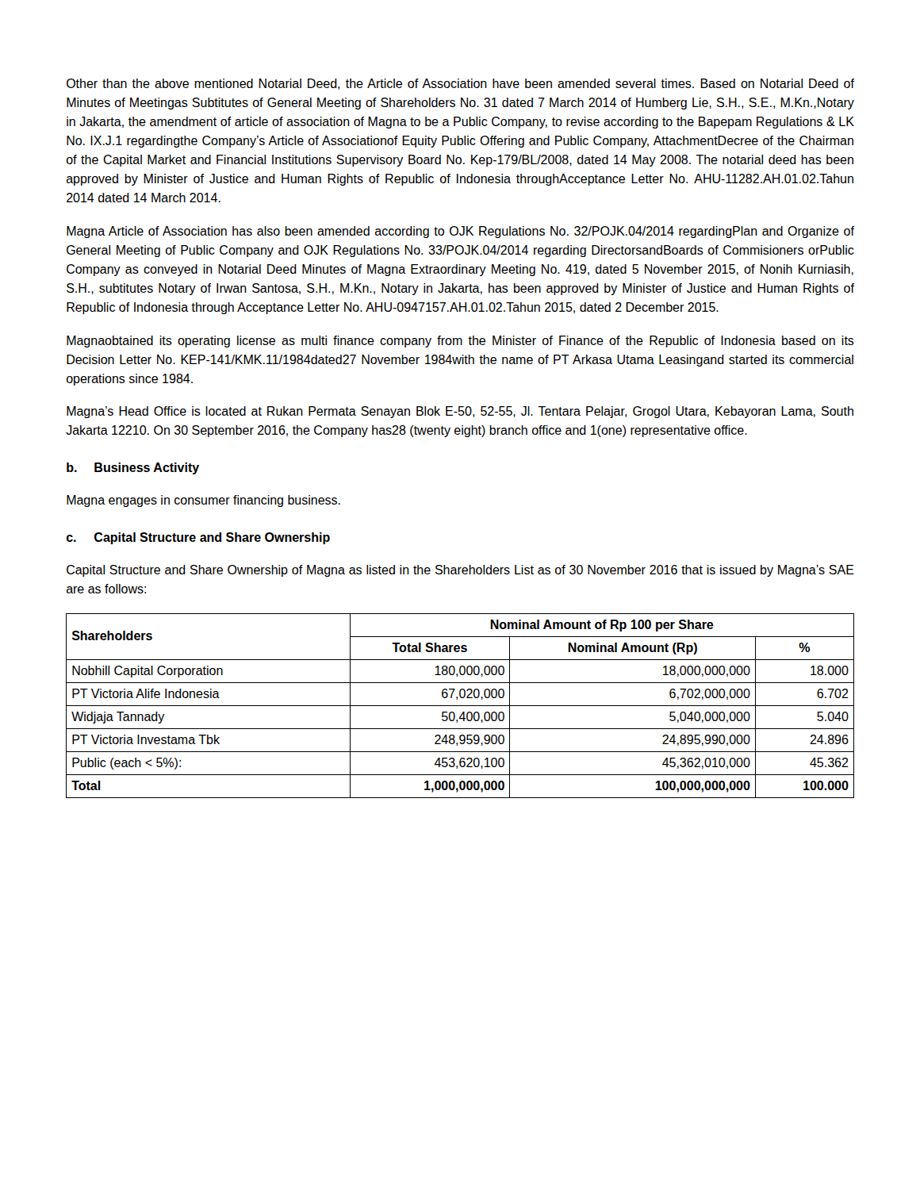Other than the above mentioned Notarial Deed, the Article of Association have been amended several times. Based on Notarial Deed of Minutes of Meetingas Subtitutes of General Meeting of Shareholders No. 31 dated 7 March 2014 of Humberg Lie, S.H., S.E., M.Kn.,Notary in Jakarta, the amendment of article of association of Magna to be a Public Company, to revise according to the Bapepam Regulations & LK No. IX.J.1 regardingthe Company’s Article of Associationof Equity Public Offering and Public Company, AttachmentDecree of the Chairman of the Capital Market and Financial Institutions Supervisory Board No. Kep-179/BL/2008, dated 14 May 2008. The notarial deed has been approved by Minister of Justice and Human Rights of Republic of Indonesia throughAcceptance Letter No. AHU-11282.AH.01.02.Tahun 2014 dated 14 March 2014.
Magna Article of Association has also been amended according to OJK Regulations No. 32/POJK.04/2014 regardingPlan and Organize of General Meeting of Public Company and OJK Regulations No. 33/POJK.04/2014 regarding DirectorsandBoards of Commisioners orPublic Company as conveyed in Notarial Deed Minutes of Magna Extraordinary Meeting No. 419, dated 5 November 2015, of Nonih Kurniasih, S.H., subtitutes Notary of Irwan Santosa, S.H., M.Kn., Notary in Jakarta, has been approved by Minister of Justice and Human Rights of Republic of Indonesia through Acceptance Letter No. AHU-0947157.AH.01.02.Tahun 2015, dated 2 December 2015.
Magnaobtained its operating license as multi finance company from the Minister of Finance of the Republic of Indonesia based on its Decision Letter No. KEP-141/KMK.11/1984dated27 November 1984with the name of PT Arkasa Utama Leasingand started its commercial operations since 1984.
Magna’s Head Office is located at Rukan Permata Senayan Blok E-50, 52-55, Jl. Tentara Pelajar, Grogol Utara, Kebayoran Lama, South Jakarta 12210. On 30 September 2016, the Company has28 (twenty eight) branch office and 1(one) representative office.
b. Business Activity
Magna engages in consumer financing business.
c. Capital Structure and Share Ownership
Capital Structure and Share Ownership of Magna as listed in the Shareholders List as of 30 November 2016 that is issued by Magna’s SAE are as follows:
| Shareholders | Nominal Amount of Rp 100 per Share |
| --- | --- |
| Total Shares | Nominal Amount (Rp) | % |
| Nobhill Capital Corporation | 180,000,000 | 18,000,000,000 | 18.000 |
| PT Victoria Alife Indonesia | 67,020,000 | 6,702,000,000 | 6.702 |
| Widjaja Tannady | 50,400,000 | 5,040,000,000 | 5.040 |
| PT Victoria Investama Tbk | 248,959,900 | 24,895,990,000 | 24.896 |
| Public (each < 5%): | 453,620,100 | 45,362,010,000 | 45.362 |
| Total | 1,000,000,000 | 100,000,000,000 | 100.000 |